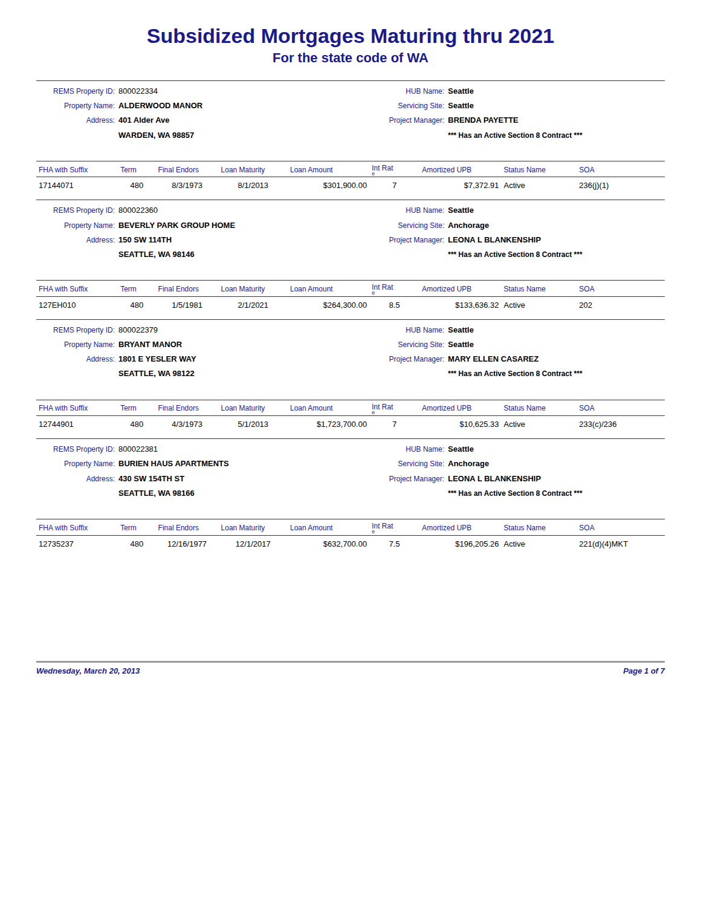Subsidized Mortgages Maturing thru 2021
For the state code of WA
REMS Property ID: 800022334
Property Name: ALDERWOOD MANOR
Address: 401 Alder Ave
WARDEN, WA 98857
HUB Name: Seattle
Servicing Site: Seattle
Project Manager: BRENDA PAYETTE
*** Has an Active Section 8 Contract ***
| FHA with Suffix | Term | Final Endors | Loan Maturity | Loan Amount | Int Rat e | Amortized UPB | Status Name | SOA |
| --- | --- | --- | --- | --- | --- | --- | --- | --- |
| 17144071 | 480 | 8/3/1973 | 8/1/2013 | $301,900.00 | 7 | $7,372.91 | Active | 236(j)(1) |
REMS Property ID: 800022360
Property Name: BEVERLY PARK GROUP HOME
Address: 150 SW 114TH
SEATTLE, WA 98146
HUB Name: Seattle
Servicing Site: Anchorage
Project Manager: LEONA L BLANKENSHIP
*** Has an Active Section 8 Contract ***
| FHA with Suffix | Term | Final Endors | Loan Maturity | Loan Amount | Int Rat e | Amortized UPB | Status Name | SOA |
| --- | --- | --- | --- | --- | --- | --- | --- | --- |
| 127EH010 | 480 | 1/5/1981 | 2/1/2021 | $264,300.00 | 8.5 | $133,636.32 | Active | 202 |
REMS Property ID: 800022379
Property Name: BRYANT MANOR
Address: 1801 E YESLER WAY
SEATTLE, WA 98122
HUB Name: Seattle
Servicing Site: Seattle
Project Manager: MARY ELLEN CASAREZ
*** Has an Active Section 8 Contract ***
| FHA with Suffix | Term | Final Endors | Loan Maturity | Loan Amount | Int Rat e | Amortized UPB | Status Name | SOA |
| --- | --- | --- | --- | --- | --- | --- | --- | --- |
| 12744901 | 480 | 4/3/1973 | 5/1/2013 | $1,723,700.00 | 7 | $10,625.33 | Active | 233(c)/236 |
REMS Property ID: 800022381
Property Name: BURIEN HAUS APARTMENTS
Address: 430 SW 154TH ST
SEATTLE, WA 98166
HUB Name: Seattle
Servicing Site: Anchorage
Project Manager: LEONA L BLANKENSHIP
*** Has an Active Section 8 Contract ***
| FHA with Suffix | Term | Final Endors | Loan Maturity | Loan Amount | Int Rat e | Amortized UPB | Status Name | SOA |
| --- | --- | --- | --- | --- | --- | --- | --- | --- |
| 12735237 | 480 | 12/16/1977 | 12/1/2017 | $632,700.00 | 7.5 | $196,205.26 | Active | 221(d)(4)MKT |
Wednesday, March 20, 2013 Page 1 of 7